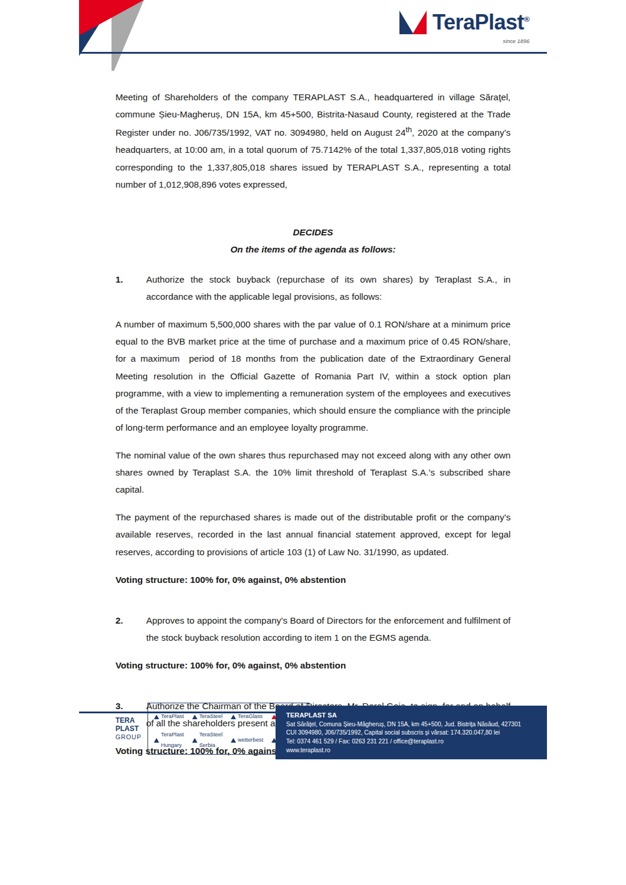TeraPlast®
since 1896
Meeting of Shareholders of the company TERAPLAST S.A., headquartered in village Săraţel, commune Șieu-Magheruș, DN 15A, km 45+500, Bistrita-Nasaud County, registered at the Trade Register under no. J06/735/1992, VAT no. 3094980, held on August 24th, 2020 at the company’s headquarters, at 10:00 am, in a total quorum of 75.7142% of the total 1,337,805,018 voting rights corresponding to the 1,337,805,018 shares issued by TERAPLAST S.A., representing a total number of 1,012,908,896 votes expressed,
DECIDES
On the items of the agenda as follows:
1.
Authorize the stock buyback (repurchase of its own shares) by Teraplast S.A., in accordance with the applicable legal provisions, as follows:
A number of maximum 5,500,000 shares with the par value of 0.1 RON/share at a minimum price equal to the BVB market price at the time of purchase and a maximum price of 0.45 RON/share, for a maximum period of 18 months from the publication date of the Extraordinary General Meeting resolution in the Official Gazette of Romania Part IV, within a stock option plan programme, with a view to implementing a remuneration system of the employees and executives of the Teraplast Group member companies, which should ensure the compliance with the principle of long-term performance and an employee loyalty programme.
The nominal value of the own shares thus repurchased may not exceed along with any other own shares owned by Teraplast S.A. the 10% limit threshold of Teraplast S.A.’s subscribed share capital.
The payment of the repurchased shares is made out of the distributable profit or the company’s available reserves, recorded in the last annual financial statement approved, except for legal reserves, according to provisions of article 103 (1) of Law No. 31/1990, as updated.
Voting structure: 100% for, 0% against, 0% abstention
2.
Approves to appoint the company’s Board of Directors for the enforcement and fulfilment of the stock buyback resolution according to item 1 on the EGMS agenda.
Voting structure: 100% for, 0% against, 0% abstention
3.
Authorize the Chairman of the Board of Directors, Mr. Dorel Goia, to sign, for and on behalf of all the shareholders present at the meeting, the EGMS Decision.
Voting structure: 100% for, 0% against, 0% abstention
TERA
PLAST
GROUP
TeraPlast TeraSteel TeraGlass TeraPlast
Recycling TeraPlast
Hungary TeraSteel
Serbia wetterbest
TERAPLAST SA
Sat Sărățel, Comuna Șieu-Măgheruș, DN 15A, km 45+500, Jud. Bistrița Năsăud, 427301
CUI 3094980, J06/735/1992, Capital social subscris și vărsat: 174.320.047,80 lei
Tel: 0374 461 529 / Fax: 0263 231 221 / office@teraplast.ro
www.teraplast.ro